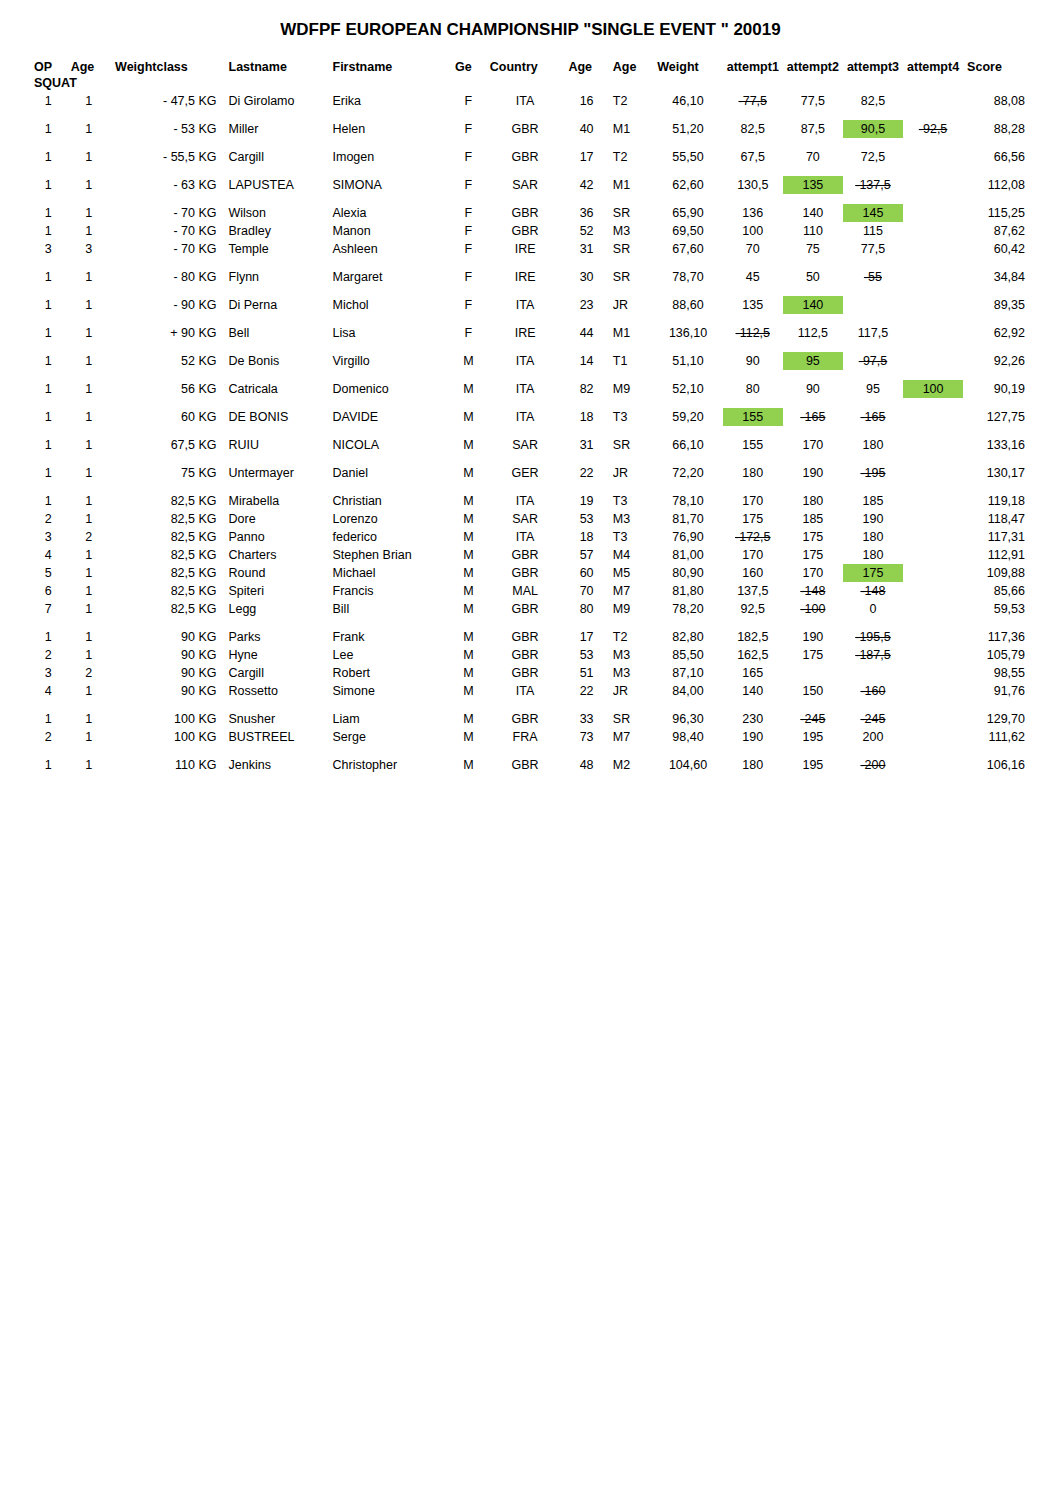WDFPF EUROPEAN CHAMPIONSHIP "SINGLE EVENT " 20019
| OP | Age | Weightclass | Lastname | Firstname | Ge | Country | Age | Age | Weight | attempt1 | attempt2 | attempt3 | attempt4 | Score |
| --- | --- | --- | --- | --- | --- | --- | --- | --- | --- | --- | --- | --- | --- | --- |
| SQUAT |
| 1 | 1 | - 47,5 KG | Di Girolamo | Erika | F | ITA | 16 | T2 | 46,10 | -77,5 | 77,5 | 82,5 | | 88,08 |
| 1 | 1 | - 53 KG | Miller | Helen | F | GBR | 40 | M1 | 51,20 | 82,5 | 87,5 | 90,5 | -92,5 | 88,28 |
| 1 | 1 | - 55,5 KG | Cargill | Imogen | F | GBR | 17 | T2 | 55,50 | 67,5 | 70 | 72,5 | | 66,56 |
| 1 | 1 | - 63 KG | LAPUSTEA | SIMONA | F | SAR | 42 | M1 | 62,60 | 130,5 | 135 | -137,5 | | 112,08 |
| 1 | 1 | - 70 KG | Wilson | Alexia | F | GBR | 36 | SR | 65,90 | 136 | 140 | 145 | | 115,25 |
| 1 | 1 | - 70 KG | Bradley | Manon | F | GBR | 52 | M3 | 69,50 | 100 | 110 | 115 | | 87,62 |
| 3 | 3 | - 70 KG | Temple | Ashleen | F | IRE | 31 | SR | 67,60 | 70 | 75 | 77,5 | | 60,42 |
| 1 | 1 | - 80 KG | Flynn | Margaret | F | IRE | 30 | SR | 78,70 | 45 | 50 | -55 | | 34,84 |
| 1 | 1 | - 90 KG | Di Perna | Michol | F | ITA | 23 | JR | 88,60 | 135 | 140 | | | 89,35 |
| 1 | 1 | + 90 KG | Bell | Lisa | F | IRE | 44 | M1 | 136,10 | -112,5 | 112,5 | 117,5 | | 62,92 |
| 1 | 1 | 52 KG | De Bonis | Virgillo | M | ITA | 14 | T1 | 51,10 | 90 | 95 | -97,5 | | 92,26 |
| 1 | 1 | 56 KG | Catricala | Domenico | M | ITA | 82 | M9 | 52,10 | 80 | 90 | 95 | 100 | 90,19 |
| 1 | 1 | 60 KG | DE BONIS | DAVIDE | M | ITA | 18 | T3 | 59,20 | 155 | -165 | -165 | | 127,75 |
| 1 | 1 | 67,5 KG | RUIU | NICOLA | M | SAR | 31 | SR | 66,10 | 155 | 170 | 180 | | 133,16 |
| 1 | 1 | 75 KG | Untermayer | Daniel | M | GER | 22 | JR | 72,20 | 180 | 190 | -195 | | 130,17 |
| 1 | 1 | 82,5 KG | Mirabella | Christian | M | ITA | 19 | T3 | 78,10 | 170 | 180 | 185 | | 119,18 |
| 2 | 1 | 82,5 KG | Dore | Lorenzo | M | SAR | 53 | M3 | 81,70 | 175 | 185 | 190 | | 118,47 |
| 3 | 2 | 82,5 KG | Panno | federico | M | ITA | 18 | T3 | 76,90 | -172,5 | 175 | 180 | | 117,31 |
| 4 | 1 | 82,5 KG | Charters | Stephen Brian | M | GBR | 57 | M4 | 81,00 | 170 | 175 | 180 | | 112,91 |
| 5 | 1 | 82,5 KG | Round | Michael | M | GBR | 60 | M5 | 80,90 | 160 | 170 | 175 | | 109,88 |
| 6 | 1 | 82,5 KG | Spiteri | Francis | M | MAL | 70 | M7 | 81,80 | 137,5 | -148 | -148 | | 85,66 |
| 7 | 1 | 82,5 KG | Legg | Bill | M | GBR | 80 | M9 | 78,20 | 92,5 | -100 | 0 | | 59,53 |
| 1 | 1 | 90 KG | Parks | Frank | M | GBR | 17 | T2 | 82,80 | 182,5 | 190 | -195,5 | | 117,36 |
| 2 | 1 | 90 KG | Hyne | Lee | M | GBR | 53 | M3 | 85,50 | 162,5 | 175 | -187,5 | | 105,79 |
| 3 | 2 | 90 KG | Cargill | Robert | M | GBR | 51 | M3 | 87,10 | 165 | | | | 98,55 |
| 4 | 1 | 90 KG | Rossetto | Simone | M | ITA | 22 | JR | 84,00 | 140 | 150 | -160 | | 91,76 |
| 1 | 1 | 100 KG | Snusher | Liam | M | GBR | 33 | SR | 96,30 | 230 | -245 | -245 | | 129,70 |
| 2 | 1 | 100 KG | BUSTREEL | Serge | M | FRA | 73 | M7 | 98,40 | 190 | 195 | 200 | | 111,62 |
| 1 | 1 | 110 KG | Jenkins | Christopher | M | GBR | 48 | M2 | 104,60 | 180 | 195 | -200 | | 106,16 |